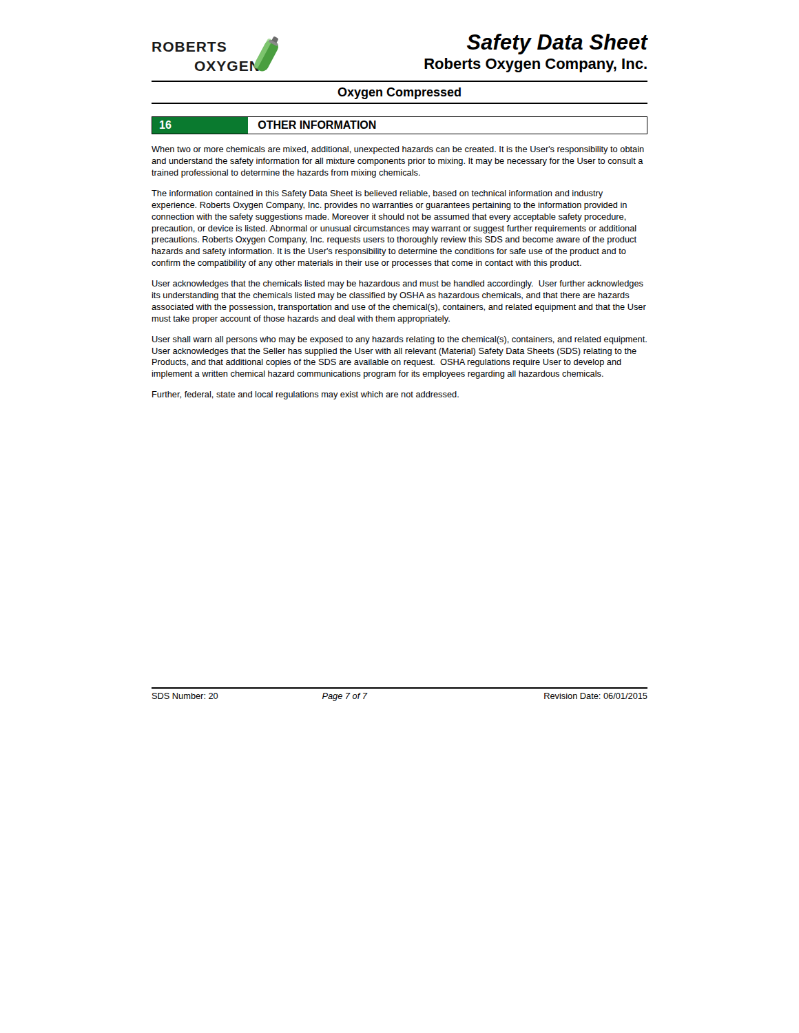ROBERTS OXYGEN
Safety Data Sheet
Roberts Oxygen Company, Inc.
Oxygen Compressed
16
OTHER INFORMATION
When two or more chemicals are mixed, additional, unexpected hazards can be created. It is the User's responsibility to obtain and understand the safety information for all mixture components prior to mixing. It may be necessary for the User to consult a trained professional to determine the hazards from mixing chemicals.
The information contained in this Safety Data Sheet is believed reliable, based on technical information and industry experience. Roberts Oxygen Company, Inc. provides no warranties or guarantees pertaining to the information provided in connection with the safety suggestions made. Moreover it should not be assumed that every acceptable safety procedure, precaution, or device is listed. Abnormal or unusual circumstances may warrant or suggest further requirements or additional precautions. Roberts Oxygen Company, Inc. requests users to thoroughly review this SDS and become aware of the product hazards and safety information. It is the User's responsibility to determine the conditions for safe use of the product and to confirm the compatibility of any other materials in their use or processes that come in contact with this product.
User acknowledges that the chemicals listed may be hazardous and must be handled accordingly. User further acknowledges its understanding that the chemicals listed may be classified by OSHA as hazardous chemicals, and that there are hazards associated with the possession, transportation and use of the chemical(s), containers, and related equipment and that the User must take proper account of those hazards and deal with them appropriately.
User shall warn all persons who may be exposed to any hazards relating to the chemical(s), containers, and related equipment. User acknowledges that the Seller has supplied the User with all relevant (Material) Safety Data Sheets (SDS) relating to the Products, and that additional copies of the SDS are available on request. OSHA regulations require User to develop and implement a written chemical hazard communications program for its employees regarding all hazardous chemicals.
Further, federal, state and local regulations may exist which are not addressed.
SDS Number: 20
Page 7 of 7
Revision Date: 06/01/2015